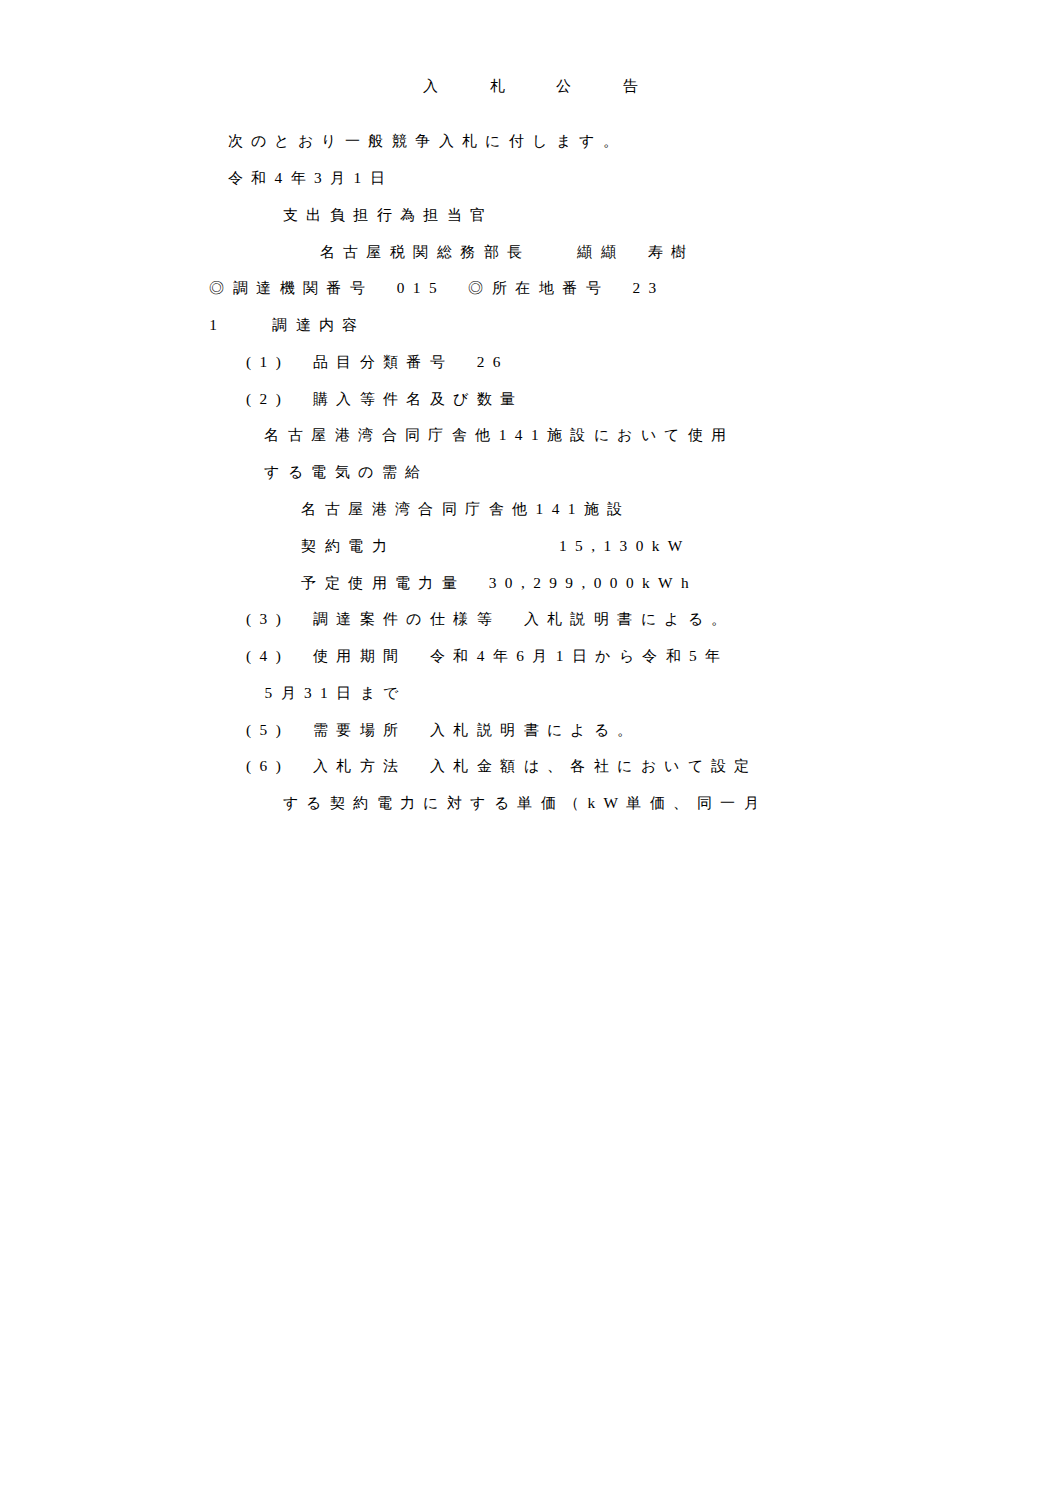入　札　公　告
次のとおり一般競争入札に付します。
令和4年3月1日
支出負担行為担当官
名古屋税関総務部長　　纈纈　寿樹
◎調達機関番号　015　◎所在地番号　23
1　　調達内容
(1)　品目分類番号　26
(2)　購入等件名及び数量
名古屋港湾合同庁舎他141施設において使用
する電気の需給
名古屋港湾合同庁舎他141施設
契約電力　　　　　　　15,130kW
予定使用電力量　30,299,000kWh
(3)　調達案件の仕様等　入札説明書による。
(4)　使用期間　令和4年6月1日から令和5年
5月31日まで
(5)　需要場所　入札説明書による。
(6)　入札方法　入札金額は、各社において設定
する契約電力に対する単価（kW単価、同一月